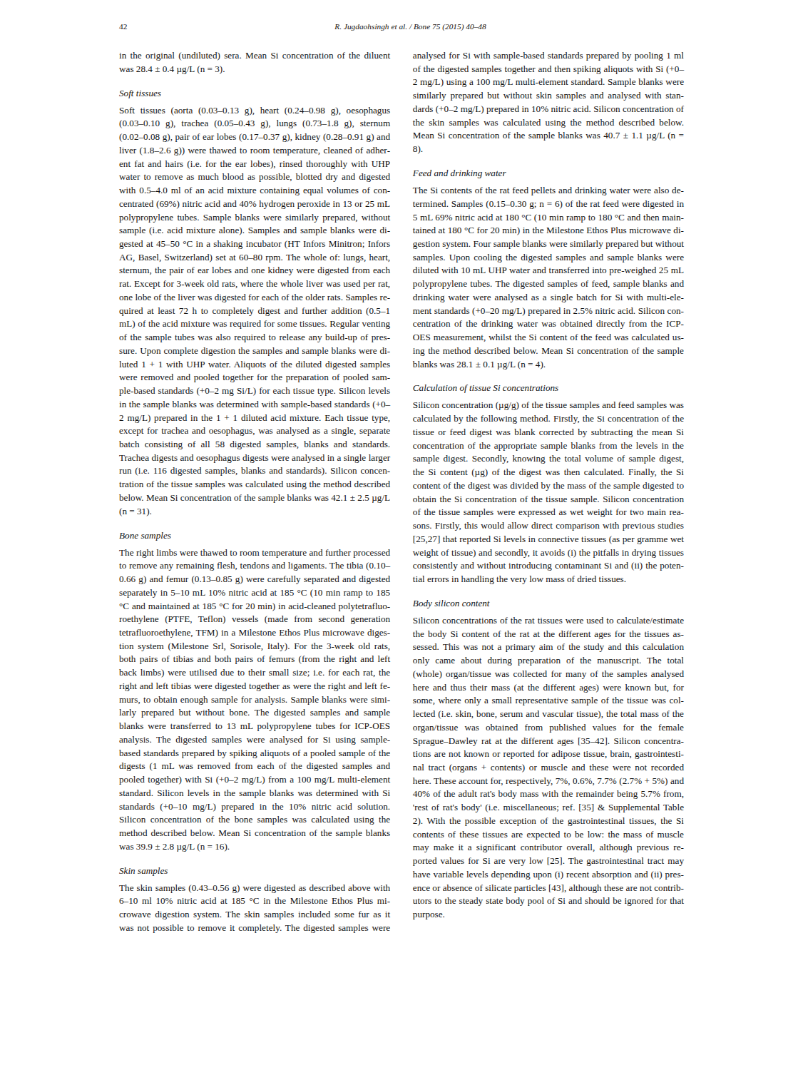42 R. Jugdaohsingh et al. / Bone 75 (2015) 40–48
in the original (undiluted) sera. Mean Si concentration of the diluent was 28.4 ± 0.4 µg/L (n = 3).
Soft tissues
Soft tissues (aorta (0.03–0.13 g), heart (0.24–0.98 g), oesophagus (0.03–0.10 g), trachea (0.05–0.43 g), lungs (0.73–1.8 g), sternum (0.02–0.08 g), pair of ear lobes (0.17–0.37 g), kidney (0.28–0.91 g) and liver (1.8–2.6 g)) were thawed to room temperature, cleaned of adherent fat and hairs (i.e. for the ear lobes), rinsed thoroughly with UHP water to remove as much blood as possible, blotted dry and digested with 0.5–4.0 ml of an acid mixture containing equal volumes of concentrated (69%) nitric acid and 40% hydrogen peroxide in 13 or 25 mL polypropylene tubes. Sample blanks were similarly prepared, without sample (i.e. acid mixture alone). Samples and sample blanks were digested at 45–50 °C in a shaking incubator (HT Infors Minitron; Infors AG, Basel, Switzerland) set at 60–80 rpm. The whole of: lungs, heart, sternum, the pair of ear lobes and one kidney were digested from each rat. Except for 3-week old rats, where the whole liver was used per rat, one lobe of the liver was digested for each of the older rats. Samples required at least 72 h to completely digest and further addition (0.5–1 mL) of the acid mixture was required for some tissues. Regular venting of the sample tubes was also required to release any build-up of pressure. Upon complete digestion the samples and sample blanks were diluted 1 + 1 with UHP water. Aliquots of the diluted digested samples were removed and pooled together for the preparation of pooled sample-based standards (+0–2 mg Si/L) for each tissue type. Silicon levels in the sample blanks was determined with sample-based standards (+0–2 mg/L) prepared in the 1 + 1 diluted acid mixture. Each tissue type, except for trachea and oesophagus, was analysed as a single, separate batch consisting of all 58 digested samples, blanks and standards. Trachea digests and oesophagus digests were analysed in a single larger run (i.e. 116 digested samples, blanks and standards). Silicon concentration of the tissue samples was calculated using the method described below. Mean Si concentration of the sample blanks was 42.1 ± 2.5 µg/L (n = 31).
Bone samples
The right limbs were thawed to room temperature and further processed to remove any remaining flesh, tendons and ligaments. The tibia (0.10–0.66 g) and femur (0.13–0.85 g) were carefully separated and digested separately in 5–10 mL 10% nitric acid at 185 °C (10 min ramp to 185 °C and maintained at 185 °C for 20 min) in acid-cleaned polytetrafluoroethylene (PTFE, Teflon) vessels (made from second generation tetrafluoroethylene, TFM) in a Milestone Ethos Plus microwave digestion system (Milestone Srl, Sorisole, Italy). For the 3-week old rats, both pairs of tibias and both pairs of femurs (from the right and left back limbs) were utilised due to their small size; i.e. for each rat, the right and left tibias were digested together as were the right and left femurs, to obtain enough sample for analysis. Sample blanks were similarly prepared but without bone. The digested samples and sample blanks were transferred to 13 mL polypropylene tubes for ICP-OES analysis. The digested samples were analysed for Si using sample-based standards prepared by spiking aliquots of a pooled sample of the digests (1 mL was removed from each of the digested samples and pooled together) with Si (+0–2 mg/L) from a 100 mg/L multi-element standard. Silicon levels in the sample blanks was determined with Si standards (+0–10 mg/L) prepared in the 10% nitric acid solution. Silicon concentration of the bone samples was calculated using the method described below. Mean Si concentration of the sample blanks was 39.9 ± 2.8 µg/L (n = 16).
Skin samples
The skin samples (0.43–0.56 g) were digested as described above with 6–10 ml 10% nitric acid at 185 °C in the Milestone Ethos Plus microwave digestion system. The skin samples included some fur as it was not possible to remove it completely. The digested samples were analysed for Si with sample-based standards prepared by pooling 1 ml of the digested samples together and then spiking aliquots with Si (+0–2 mg/L) using a 100 mg/L multi-element standard. Sample blanks were similarly prepared but without skin samples and analysed with standards (+0–2 mg/L) prepared in 10% nitric acid. Silicon concentration of the skin samples was calculated using the method described below. Mean Si concentration of the sample blanks was 40.7 ± 1.1 µg/L (n = 8).
Feed and drinking water
The Si contents of the rat feed pellets and drinking water were also determined. Samples (0.15–0.30 g; n = 6) of the rat feed were digested in 5 mL 69% nitric acid at 180 °C (10 min ramp to 180 °C and then maintained at 180 °C for 20 min) in the Milestone Ethos Plus microwave digestion system. Four sample blanks were similarly prepared but without samples. Upon cooling the digested samples and sample blanks were diluted with 10 mL UHP water and transferred into pre-weighed 25 mL polypropylene tubes. The digested samples of feed, sample blanks and drinking water were analysed as a single batch for Si with multi-element standards (+0–20 mg/L) prepared in 2.5% nitric acid. Silicon concentration of the drinking water was obtained directly from the ICP-OES measurement, whilst the Si content of the feed was calculated using the method described below. Mean Si concentration of the sample blanks was 28.1 ± 0.1 µg/L (n = 4).
Calculation of tissue Si concentrations
Silicon concentration (µg/g) of the tissue samples and feed samples was calculated by the following method. Firstly, the Si concentration of the tissue or feed digest was blank corrected by subtracting the mean Si concentration of the appropriate sample blanks from the levels in the sample digest. Secondly, knowing the total volume of sample digest, the Si content (µg) of the digest was then calculated. Finally, the Si content of the digest was divided by the mass of the sample digested to obtain the Si concentration of the tissue sample. Silicon concentration of the tissue samples were expressed as wet weight for two main reasons. Firstly, this would allow direct comparison with previous studies [25,27] that reported Si levels in connective tissues (as per gramme wet weight of tissue) and secondly, it avoids (i) the pitfalls in drying tissues consistently and without introducing contaminant Si and (ii) the potential errors in handling the very low mass of dried tissues.
Body silicon content
Silicon concentrations of the rat tissues were used to calculate/estimate the body Si content of the rat at the different ages for the tissues assessed. This was not a primary aim of the study and this calculation only came about during preparation of the manuscript. The total (whole) organ/tissue was collected for many of the samples analysed here and thus their mass (at the different ages) were known but, for some, where only a small representative sample of the tissue was collected (i.e. skin, bone, serum and vascular tissue), the total mass of the organ/tissue was obtained from published values for the female Sprague–Dawley rat at the different ages [35–42]. Silicon concentrations are not known or reported for adipose tissue, brain, gastrointestinal tract (organs + contents) or muscle and these were not recorded here. These account for, respectively, 7%, 0.6%, 7.7% (2.7% + 5%) and 40% of the adult rat's body mass with the remainder being 5.7% from, 'rest of rat's body' (i.e. miscellaneous; ref. [35] & Supplemental Table 2). With the possible exception of the gastrointestinal tissues, the Si contents of these tissues are expected to be low: the mass of muscle may make it a significant contributor overall, although previous reported values for Si are very low [25]. The gastrointestinal tract may have variable levels depending upon (i) recent absorption and (ii) presence or absence of silicate particles [43], although these are not contributors to the steady state body pool of Si and should be ignored for that purpose.